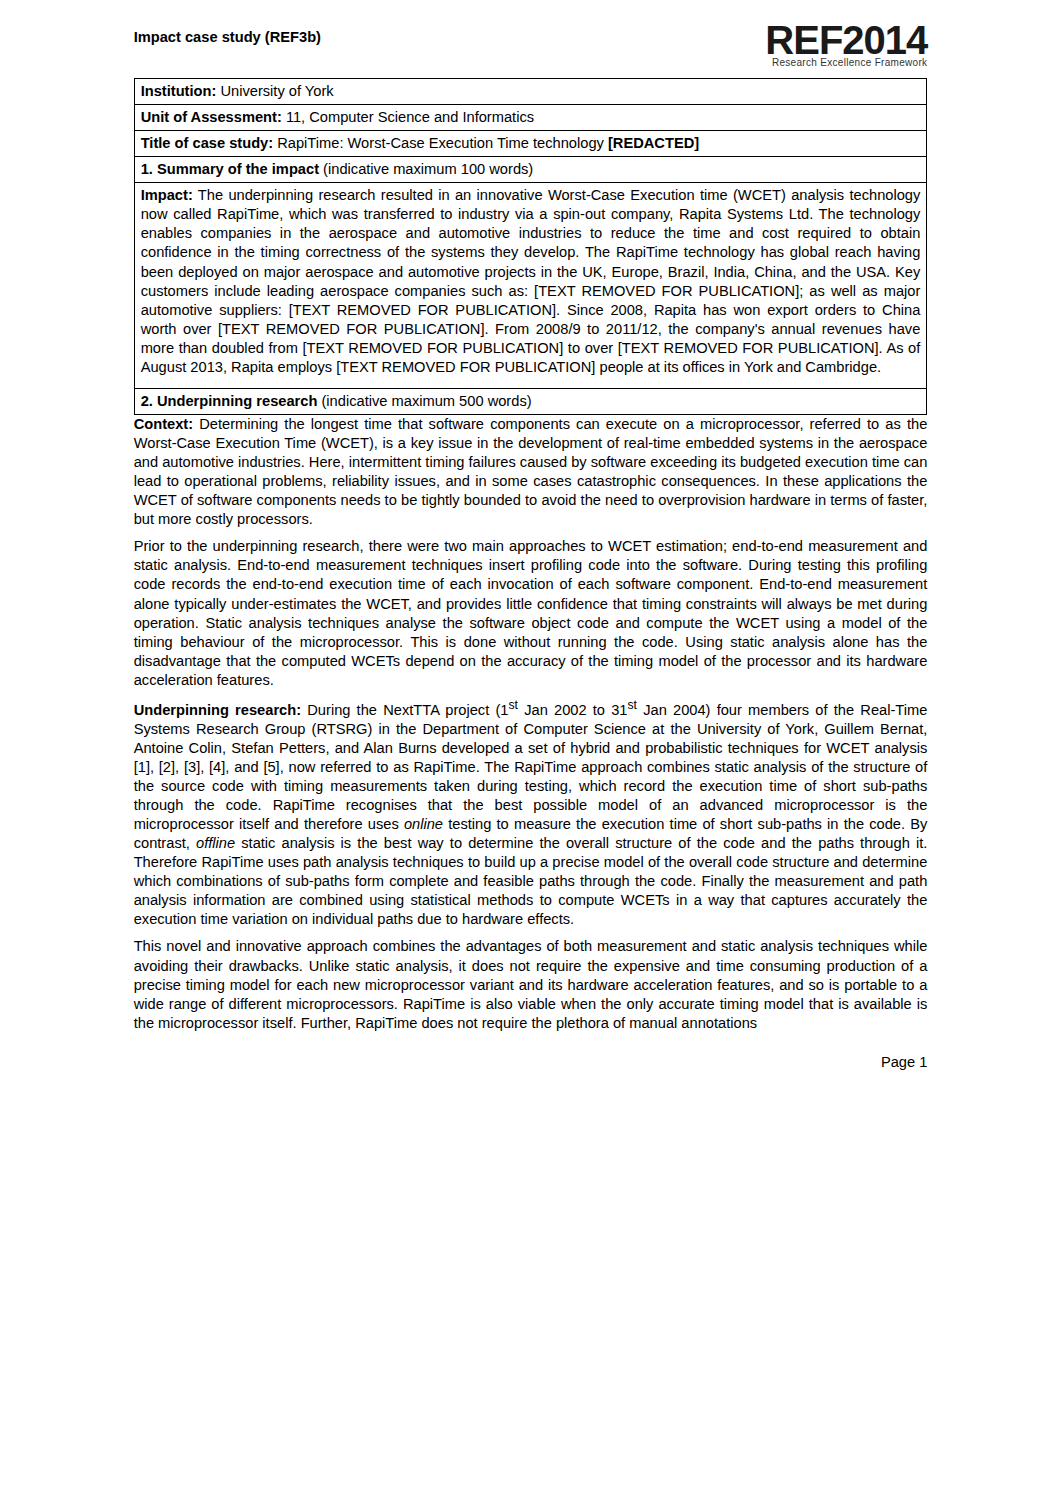Impact case study (REF3b)
REF2014
Research Excellence Framework
| Institution: University of York |
| Unit of Assessment: 11, Computer Science and Informatics |
| Title of case study: RapiTime: Worst-Case Execution Time technology [REDACTED] |
| 1. Summary of the impact (indicative maximum 100 words) |
| Impact: The underpinning research resulted in an innovative Worst-Case Execution time (WCET) analysis technology now called RapiTime, which was transferred to industry via a spin-out company, Rapita Systems Ltd. The technology enables companies in the aerospace and automotive industries to reduce the time and cost required to obtain confidence in the timing correctness of the systems they develop. The RapiTime technology has global reach having been deployed on major aerospace and automotive projects in the UK, Europe, Brazil, India, China, and the USA. Key customers include leading aerospace companies such as: [TEXT REMOVED FOR PUBLICATION]; as well as major automotive suppliers: [TEXT REMOVED FOR PUBLICATION]. Since 2008, Rapita has won export orders to China worth over [TEXT REMOVED FOR PUBLICATION]. From 2008/9 to 2011/12, the company's annual revenues have more than doubled from [TEXT REMOVED FOR PUBLICATION] to over [TEXT REMOVED FOR PUBLICATION]. As of August 2013, Rapita employs [TEXT REMOVED FOR PUBLICATION] people at its offices in York and Cambridge. |
| 2. Underpinning research (indicative maximum 500 words) |
Context: Determining the longest time that software components can execute on a microprocessor, referred to as the Worst-Case Execution Time (WCET), is a key issue in the development of real-time embedded systems in the aerospace and automotive industries. Here, intermittent timing failures caused by software exceeding its budgeted execution time can lead to operational problems, reliability issues, and in some cases catastrophic consequences. In these applications the WCET of software components needs to be tightly bounded to avoid the need to overprovision hardware in terms of faster, but more costly processors.
Prior to the underpinning research, there were two main approaches to WCET estimation; end-to-end measurement and static analysis. End-to-end measurement techniques insert profiling code into the software. During testing this profiling code records the end-to-end execution time of each invocation of each software component. End-to-end measurement alone typically under-estimates the WCET, and provides little confidence that timing constraints will always be met during operation. Static analysis techniques analyse the software object code and compute the WCET using a model of the timing behaviour of the microprocessor. This is done without running the code. Using static analysis alone has the disadvantage that the computed WCETs depend on the accuracy of the timing model of the processor and its hardware acceleration features.
Underpinning research: During the NextTTA project (1st Jan 2002 to 31st Jan 2004) four members of the Real-Time Systems Research Group (RTSRG) in the Department of Computer Science at the University of York, Guillem Bernat, Antoine Colin, Stefan Petters, and Alan Burns developed a set of hybrid and probabilistic techniques for WCET analysis [1], [2], [3], [4], and [5], now referred to as RapiTime. The RapiTime approach combines static analysis of the structure of the source code with timing measurements taken during testing, which record the execution time of short sub-paths through the code. RapiTime recognises that the best possible model of an advanced microprocessor is the microprocessor itself and therefore uses online testing to measure the execution time of short sub-paths in the code. By contrast, offline static analysis is the best way to determine the overall structure of the code and the paths through it. Therefore RapiTime uses path analysis techniques to build up a precise model of the overall code structure and determine which combinations of sub-paths form complete and feasible paths through the code. Finally the measurement and path analysis information are combined using statistical methods to compute WCETs in a way that captures accurately the execution time variation on individual paths due to hardware effects.
This novel and innovative approach combines the advantages of both measurement and static analysis techniques while avoiding their drawbacks. Unlike static analysis, it does not require the expensive and time consuming production of a precise timing model for each new microprocessor variant and its hardware acceleration features, and so is portable to a wide range of different microprocessors. RapiTime is also viable when the only accurate timing model that is available is the microprocessor itself. Further, RapiTime does not require the plethora of manual annotations
Page 1